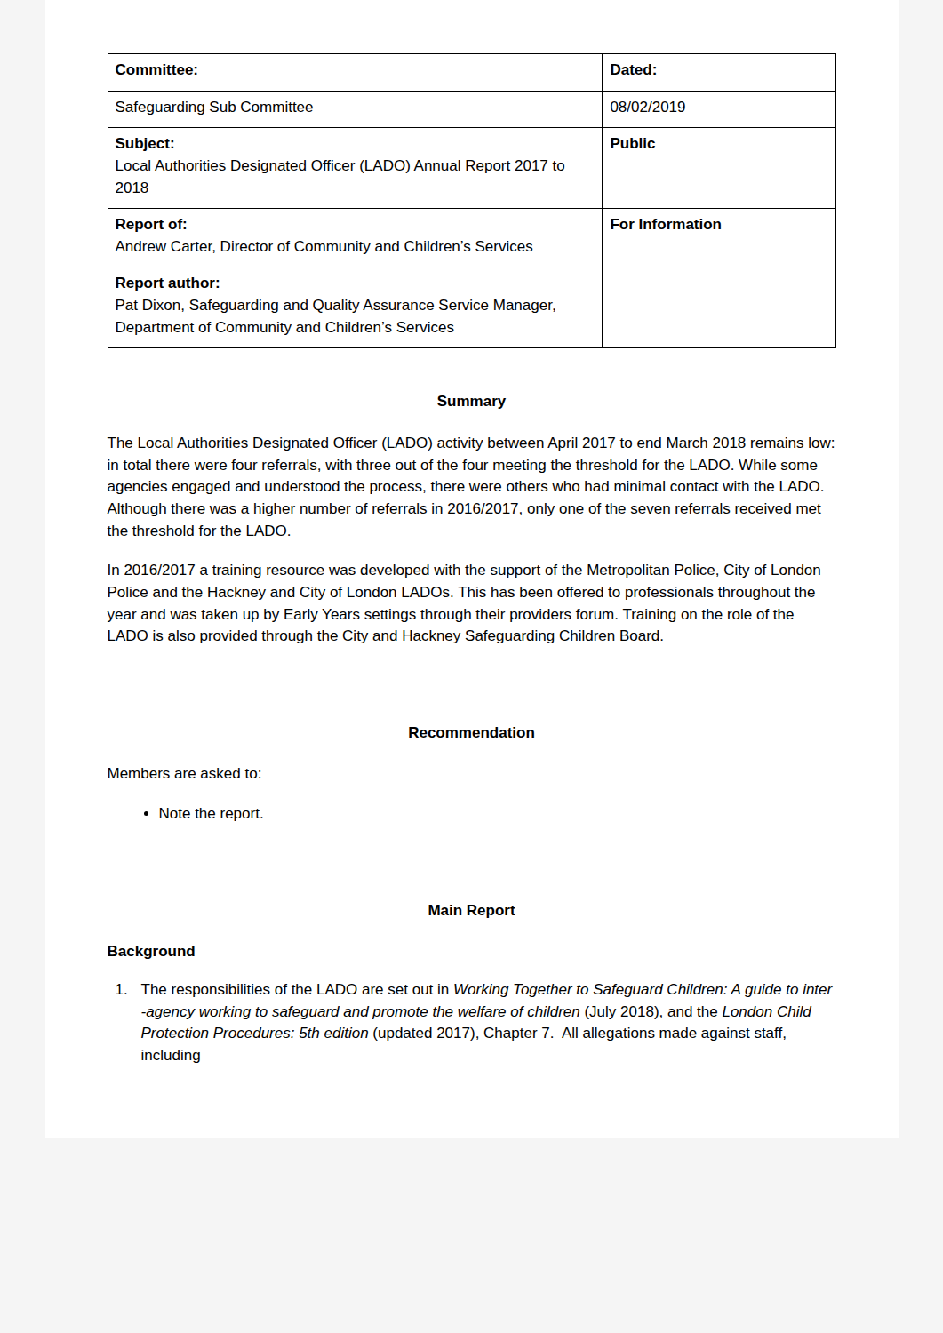| Committee: | Dated: |
| Safeguarding Sub Committee | 08/02/2019 |
| Subject: Local Authorities Designated Officer (LADO) Annual Report 2017 to 2018 | Public |
| Report of: Andrew Carter, Director of Community and Children’s Services | For Information |
| Report author: Pat Dixon, Safeguarding and Quality Assurance Service Manager, Department of Community and Children’s Services | |
Summary
The Local Authorities Designated Officer (LADO) activity between April 2017 to end March 2018 remains low: in total there were four referrals, with three out of the four meeting the threshold for the LADO. While some agencies engaged and understood the process, there were others who had minimal contact with the LADO. Although there was a higher number of referrals in 2016/2017, only one of the seven referrals received met the threshold for the LADO.
In 2016/2017 a training resource was developed with the support of the Metropolitan Police, City of London Police and the Hackney and City of London LADOs. This has been offered to professionals throughout the year and was taken up by Early Years settings through their providers forum. Training on the role of the LADO is also provided through the City and Hackney Safeguarding Children Board.
Recommendation
Members are asked to:
Note the report.
Main Report
Background
The responsibilities of the LADO are set out in Working Together to Safeguard Children: A guide to inter -agency working to safeguard and promote the welfare of children (July 2018), and the London Child Protection Procedures: 5th edition (updated 2017), Chapter 7. All allegations made against staff, including